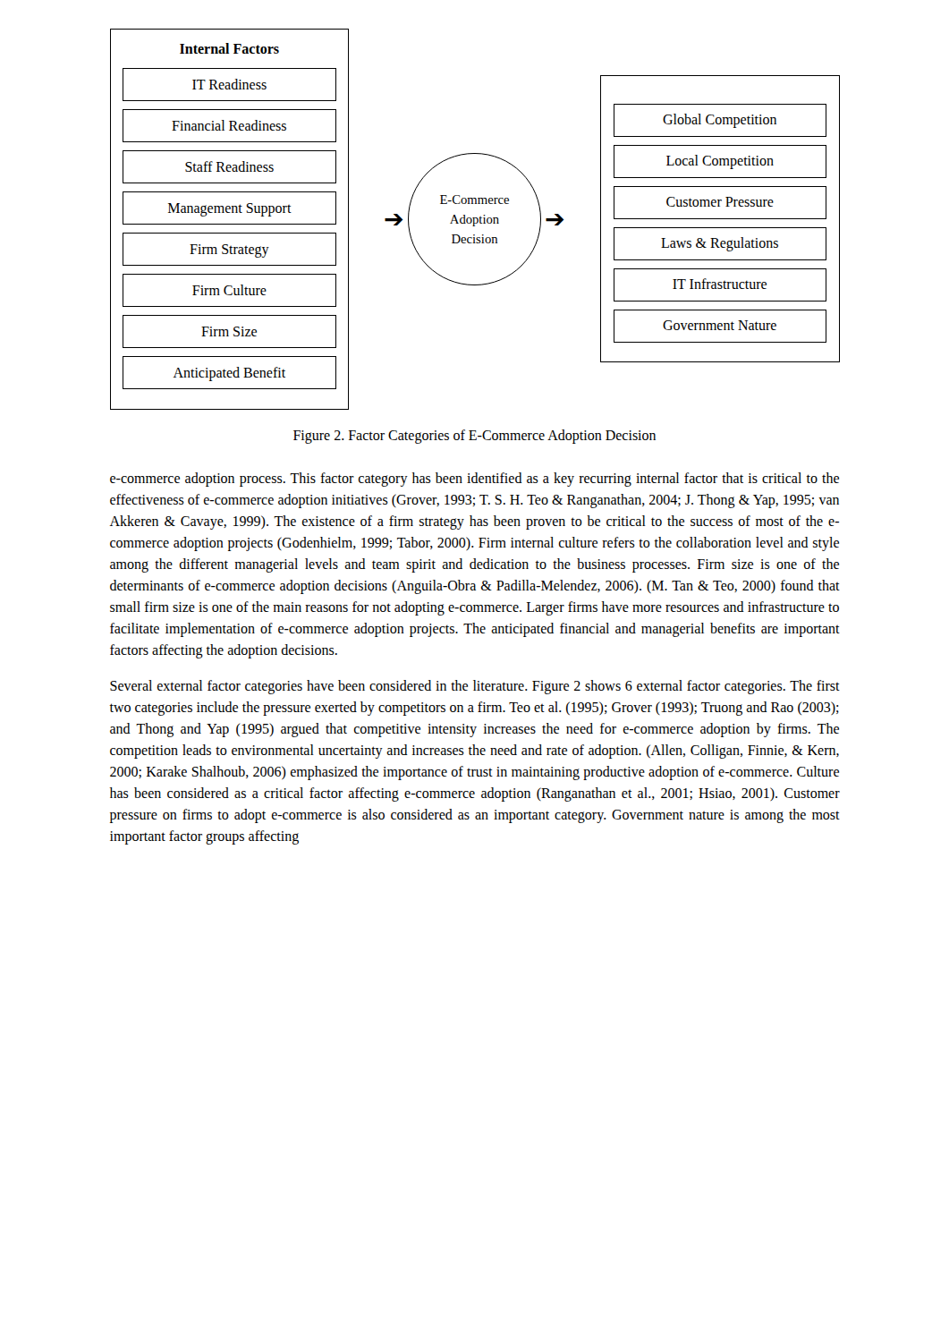Internal Factors
IT Readiness
Financial Readiness
Staff Readiness
Management Support
Firm Strategy
Firm Culture
Firm Size
Anticipated Benefit
➔
E-Commerce
Adoption
Decision
➔
Global Competition
Local Competition
Customer Pressure
Laws & Regulations
IT Infrastructure
Government Nature
Figure 2. Factor Categories of E-Commerce Adoption Decision
e-commerce adoption process. This factor category has been identified as a key recurring internal factor that is critical to the effectiveness of e-commerce adoption initiatives (Grover, 1993; T. S. H. Teo & Ranganathan, 2004; J. Thong & Yap, 1995; van Akkeren & Cavaye, 1999). The existence of a firm strategy has been proven to be critical to the success of most of the e-commerce adoption projects (Godenhielm, 1999; Tabor, 2000). Firm internal culture refers to the collaboration level and style among the different managerial levels and team spirit and dedication to the business processes. Firm size is one of the determinants of e-commerce adoption decisions (Anguila-Obra & Padilla-Melendez, 2006). (M. Tan & Teo, 2000) found that small firm size is one of the main reasons for not adopting e-commerce. Larger firms have more resources and infrastructure to facilitate implementation of e-commerce adoption projects. The anticipated financial and managerial benefits are important factors affecting the adoption decisions.
Several external factor categories have been considered in the literature. Figure 2 shows 6 external factor categories. The first two categories include the pressure exerted by competitors on a firm. Teo et al. (1995); Grover (1993); Truong and Rao (2003); and Thong and Yap (1995) argued that competitive intensity increases the need for e-commerce adoption by firms. The competition leads to environmental uncertainty and increases the need and rate of adoption. (Allen, Colligan, Finnie, & Kern, 2000; Karake Shalhoub, 2006) emphasized the importance of trust in maintaining productive adoption of e-commerce. Culture has been considered as a critical factor affecting e-commerce adoption (Ranganathan et al., 2001; Hsiao, 2001). Customer pressure on firms to adopt e-commerce is also considered as an important category. Government nature is among the most important factor groups affecting